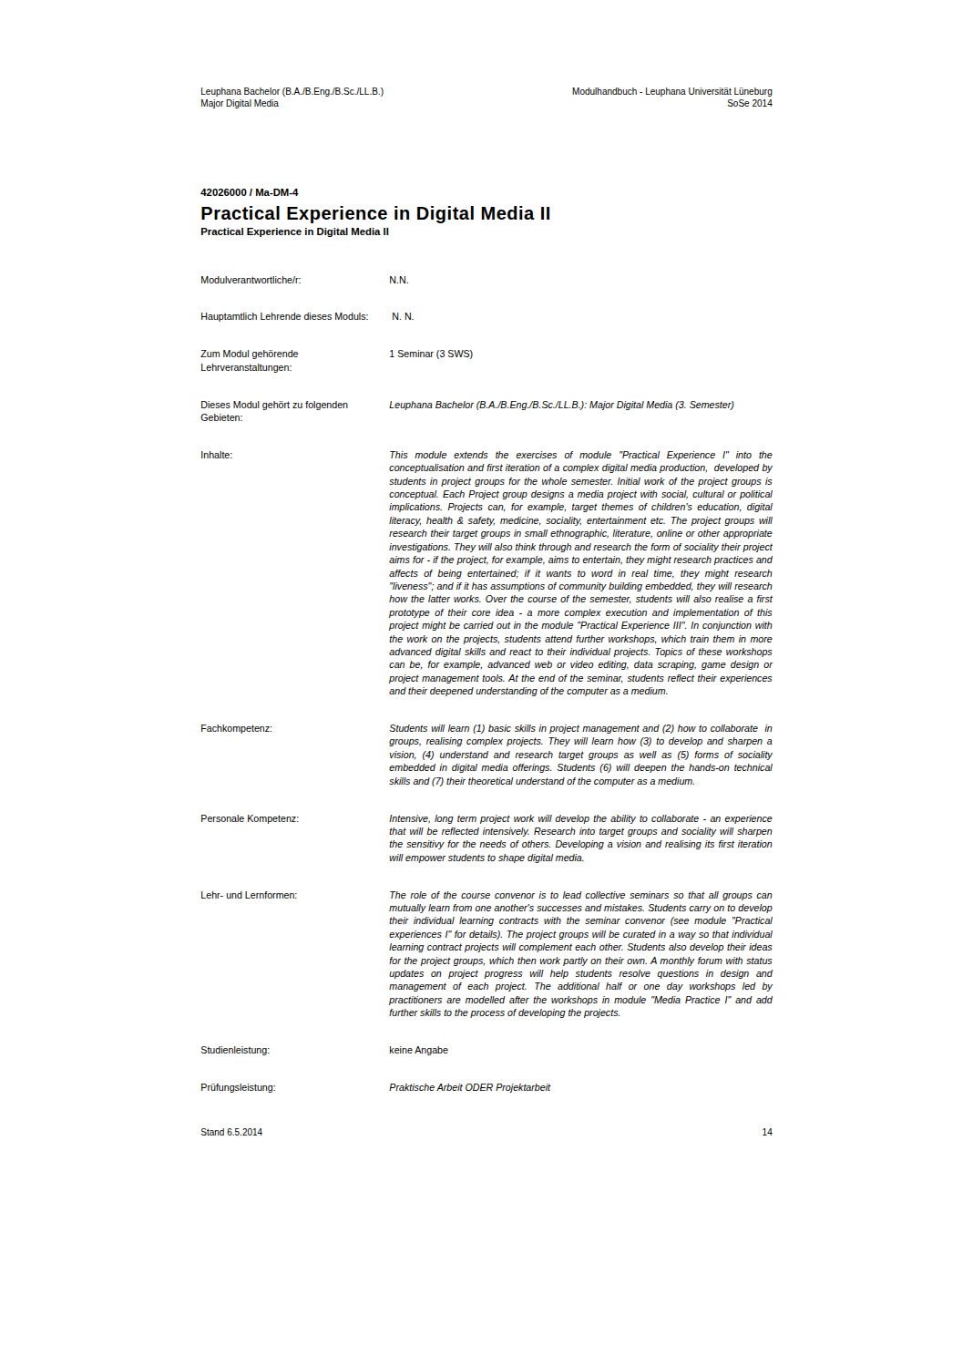Leuphana Bachelor (B.A./B.Eng./B.Sc./LL.B.)
Major Digital Media
Modulhandbuch - Leuphana Universität Lüneburg
SoSe 2014
42026000 / Ma-DM-4
Practical Experience in Digital Media II
Practical Experience in Digital Media II
| Modulverantwortliche/r: | N.N. |
| Hauptamtlich Lehrende dieses Moduls: | N. N. |
| Zum Modul gehörende Lehrveranstaltungen: | 1 Seminar (3 SWS) |
| Dieses Modul gehört zu folgenden Gebieten: | Leuphana Bachelor (B.A./B.Eng./B.Sc./LL.B.): Major Digital Media (3. Semester) |
| Inhalte: | This module extends the exercises of module "Practical Experience I" into the conceptualisation and first iteration of a complex digital media production, developed by students in project groups for the whole semester. Initial work of the project groups is conceptual. Each Project group designs a media project with social, cultural or political implications. Projects can, for example, target themes of children's education, digital literacy, health & safety, medicine, sociality, entertainment etc. The project groups will research their target groups in small ethnographic, literature, online or other appropriate investigations. They will also think through and research the form of sociality their project aims for - if the project, for example, aims to entertain, they might research practices and affects of being entertained; if it wants to word in real time, they might research "liveness"; and if it has assumptions of community building embedded, they will research how the latter works. Over the course of the semester, students will also realise a first prototype of their core idea - a more complex execution and implementation of this project might be carried out in the module "Practical Experience III". In conjunction with the work on the projects, students attend further workshops, which train them in more advanced digital skills and react to their individual projects. Topics of these workshops can be, for example, advanced web or video editing, data scraping, game design or project management tools. At the end of the seminar, students reflect their experiences and their deepened understanding of the computer as a medium. |
| Fachkompetenz: | Students will learn (1) basic skills in project management and (2) how to collaborate in groups, realising complex projects. They will learn how (3) to develop and sharpen a vision, (4) understand and research target groups as well as (5) forms of sociality embedded in digital media offerings. Students (6) will deepen the hands-on technical skills and (7) their theoretical understand of the computer as a medium. |
| Personale Kompetenz: | Intensive, long term project work will develop the ability to collaborate - an experience that will be reflected intensively. Research into target groups and sociality will sharpen the sensitivy for the needs of others. Developing a vision and realising its first iteration will empower students to shape digital media. |
| Lehr- und Lernformen: | The role of the course convenor is to lead collective seminars so that all groups can mutually learn from one another's successes and mistakes. Students carry on to develop their individual learning contracts with the seminar convenor (see module "Practical experiences I" for details). The project groups will be curated in a way so that individual learning contract projects will complement each other. Students also develop their ideas for the project groups, which then work partly on their own. A monthly forum with status updates on project progress will help students resolve questions in design and management of each project. The additional half or one day workshops led by practitioners are modelled after the workshops in module "Media Practice I" and add further skills to the process of developing the projects. |
| Studienleistung: | keine Angabe |
| Prüfungsleistung: | Praktische Arbeit ODER Projektarbeit |
Stand 6.5.2014
14